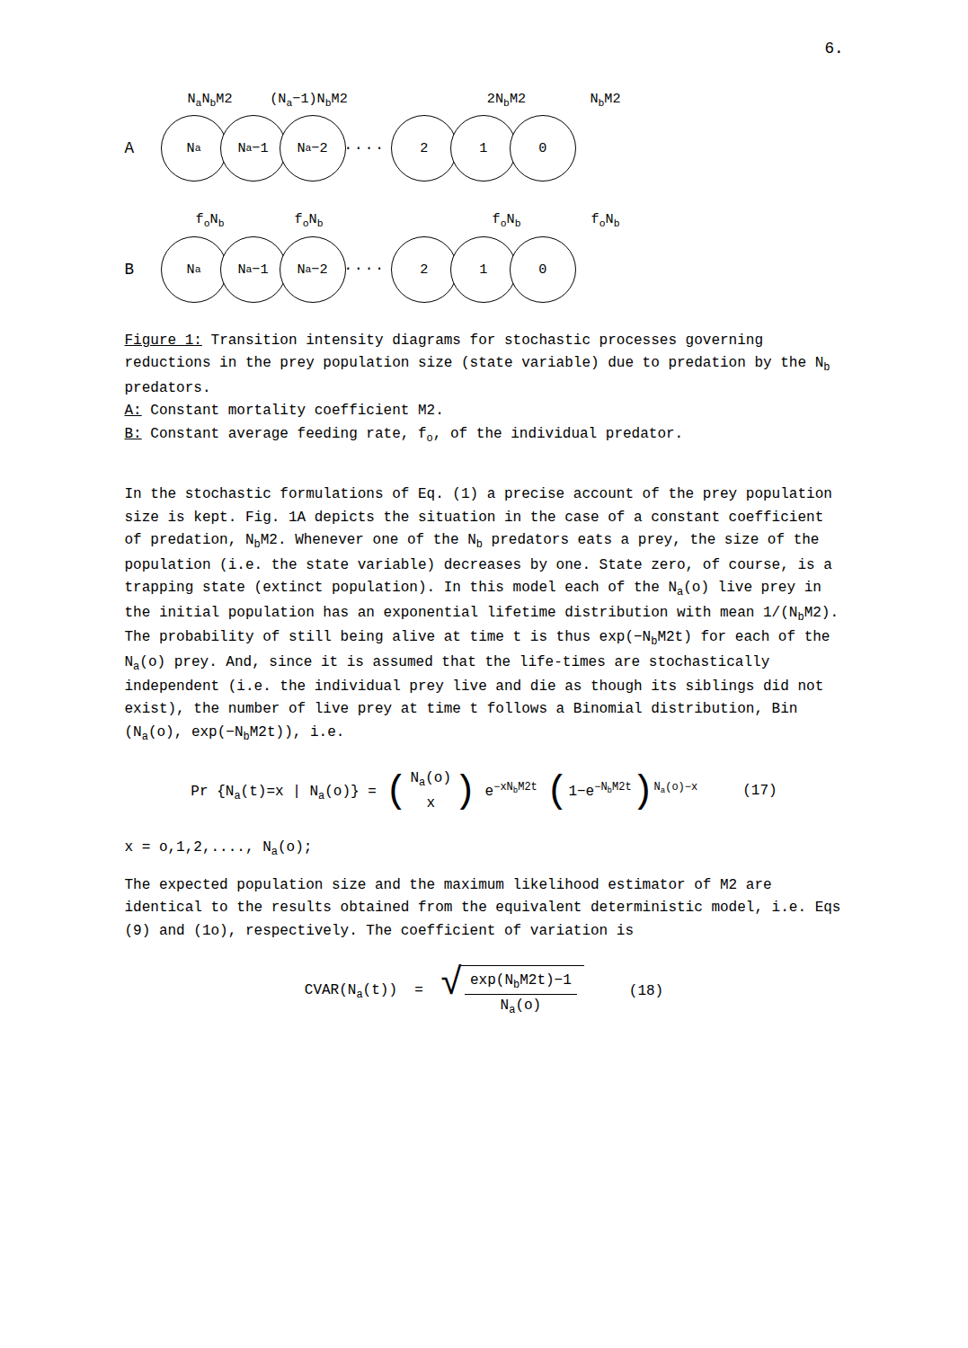6.
NaNbM2
(Na−1)NbM2
2NbM2
NbM2
A
Na
Na−1
Na−2
····
2
1
0
foNb
foNb
foNb
foNb
B
Na
Na−1
Na−2
····
2
1
0
Figure 1: Transition intensity diagrams for stochastic processes governing reductions in the prey population size (state variable) due to predation by the Nb predators.
A: Constant mortality coefficient M2.
B: Constant average feeding rate, fo, of the individual predator.
In the stochastic formulations of Eq. (1) a precise account of the prey population size is kept. Fig. 1A depicts the situation in the case of a constant coefficient of predation, NbM2. Whenever one of the Nb predators eats a prey, the size of the population (i.e. the state variable) decreases by one. State zero, of course, is a trapping state (extinct population). In this model each of the Na(o) live prey in the initial population has an exponential lifetime distribution with mean 1/(NbM2). The probability of still being alive at time t is thus exp(−NbM2t) for each of the Na(o) prey. And, since it is assumed that the life-times are stochastically independent (i.e. the individual prey live and die as though its siblings did not exist), the number of live prey at time t follows a Binomial distribution, Bin (Na(o), exp(−NbM2t)), i.e.
Pr {Na(t)=x | Na(o)} = ( Na(o) x ) e−xNbM2t ( 1−e−NbM2t ) Na(o)−x (17)
x = o,1,2,...., Na(o);
The expected population size and the maximum likelihood estimator of M2 are identical to the results obtained from the equivalent deterministic model, i.e. Eqs (9) and (1o), respectively. The coefficient of variation is
CVAR(Na(t)) = √ exp(NbM2t)−1 Na(o) (18)